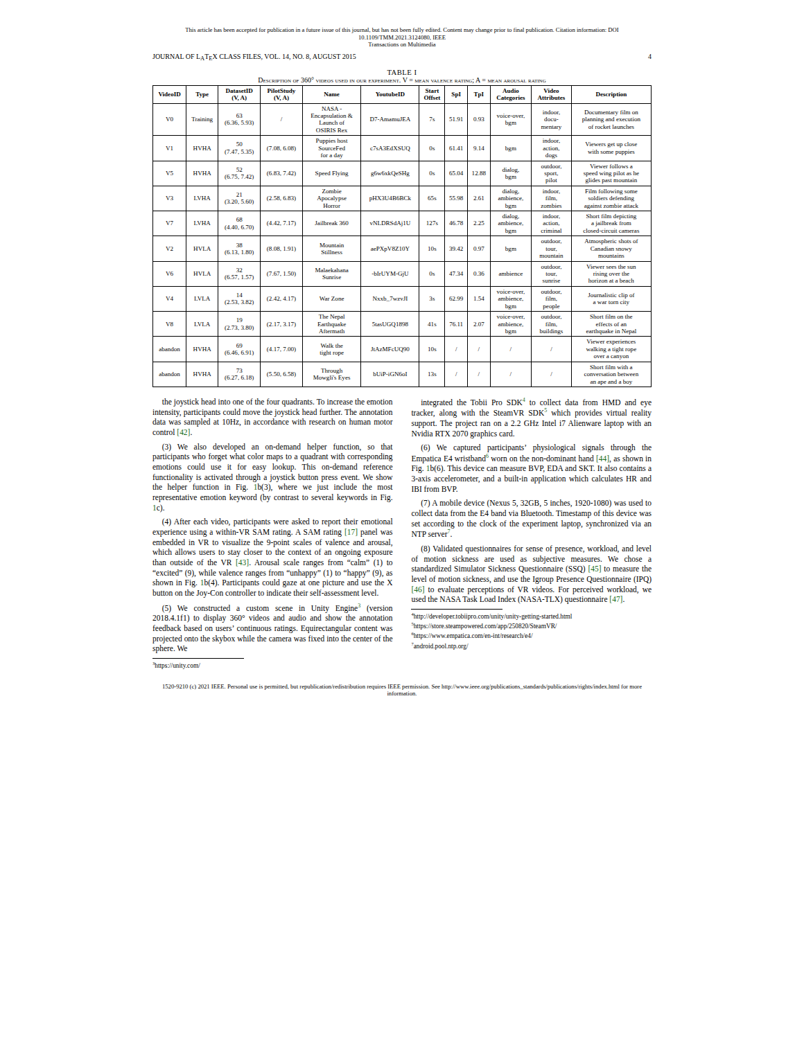This article has been accepted for publication in a future issue of this journal, but has not been fully edited. Content may change prior to final publication. Citation information: DOI 10.1109/TMM.2021.3124080, IEEE
Transactions on Multimedia
JOURNAL OF LATEX CLASS FILES, VOL. 14, NO. 8, AUGUST 2015 4
TABLE I Description of 360° videos used in our experiment. V = mean valence rating; A = mean arousal rating
| VideoID | Type | DatasetID (V, A) | PilotStudy (V, A) | Name | YoutubeID | Start Offset | SpI | TpI | Audio Categories | Video Attributes | Description |
| --- | --- | --- | --- | --- | --- | --- | --- | --- | --- | --- | --- |
| V0 | Training | 63 (6.36, 5.93) | / | NASA - Encapsulation & Launch of OSIRIS Rex | D7-AmamuJEA | 7s | 51.91 | 0.93 | voice-over, bgm | indoor, docu- mentary | Documentary film on planning and execution of rocket launches |
| V1 | HVHA | 50 (7.47, 5.35) | (7.08, 6.08) | Puppies host SourceFed for a day | c7sA3EdXSUQ | 0s | 61.41 | 9.14 | bgm | indoor, action, dogs | Viewers get up close with some puppies |
| V5 | HVHA | 52 (6.75, 7.42) | (6.83, 7.42) | Speed Flying | g6w6xkQeSHg | 0s | 65.04 | 12.88 | dialog, bgm | outdoor, sport, pilot | Viewer follows a speed wing pilot as he glides past mountain |
| V3 | LVHA | 21 (3.20, 5.60) | (2.58, 6.83) | Zombie Apocalypse Horror | pHX3U4B6BCk | 65s | 55.98 | 2.61 | dialog, ambience, bgm | indoor, film, zombies | Film following some soldiers defending against zombie attack |
| V7 | LVHA | 68 (4.40, 6.70) | (4.42, 7.17) | Jailbreak 360 | vNLDRSdAj1U | 127s | 46.78 | 2.25 | dialog, ambience, bgm | indoor, action, criminal | Short film depicting a jailbreak from closed-circuit cameras |
| V2 | HVLA | 38 (6.13, 1.80) | (8.08, 1.91) | Mountain Stillness | aePXpV8Z10Y | 10s | 39.42 | 0.97 | bgm | outdoor, tour, mountain | Atmospheric shots of Canadian snowy mountains |
| V6 | HVLA | 32 (6.57, 1.57) | (7.67, 1.50) | Malaekahana Sunrise | -bIrUYM-GjU | 0s | 47.34 | 0.36 | ambience | outdoor, tour, sunrise | Viewer sees the sun rising over the horizon at a beach |
| V4 | LVLA | 14 (2.53, 3.82) | (2.42, 4.17) | War Zone | Nxxb_7wzvJI | 3s | 62.99 | 1.54 | voice-over, ambience, bgm | outdoor, film, people | Journalistic clip of a war torn city |
| V8 | LVLA | 19 (2.73, 3.80) | (2.17, 3.17) | The Nepal Earthquake Aftermath | 5tasUGQ1898 | 41s | 76.11 | 2.07 | voice-over, ambience, bgm | outdoor, film, buildings | Short film on the effects of an earthquake in Nepal |
| abandon | HVHA | 69 (6.46, 6.91) | (4.17, 7.00) | Walk the tight rope | JtAzMFcUQ90 | 10s | / | / | / | / | Viewer experiences walking a tight rope over a canyon |
| abandon | HVHA | 73 (6.27, 6.18) | (5.50, 6.58) | Through Mowgli's Eyes | bUiP-iGN6oI | 13s | / | / | / | / | Short film with a conversation between an ape and a boy |
the joystick head into one of the four quadrants. To increase the emotion intensity, participants could move the joystick head further. The annotation data was sampled at 10Hz, in accordance with research on human motor control [42].
(3) We also developed an on-demand helper function, so that participants who forget what color maps to a quadrant with corresponding emotions could use it for easy lookup. This on-demand reference functionality is activated through a joystick button press event. We show the helper function in Fig. 1b(3), where we just include the most representative emotion keyword (by contrast to several keywords in Fig. 1c).
(4) After each video, participants were asked to report their emotional experience using a within-VR SAM rating. A SAM rating [17] panel was embedded in VR to visualize the 9-point scales of valence and arousal, which allows users to stay closer to the context of an ongoing exposure than outside of the VR [43]. Arousal scale ranges from “calm” (1) to “excited” (9), while valence ranges from “unhappy” (1) to “happy” (9), as shown in Fig. 1b(4). Participants could gaze at one picture and use the X button on the Joy-Con controller to indicate their self-assessment level.
(5) We constructed a custom scene in Unity Engine3 (version 2018.4.1f1) to display 360° videos and audio and show the annotation feedback based on users’ continuous ratings. Equirectangular content was projected onto the skybox while the camera was fixed into the center of the sphere. We
3https://unity.com/
integrated the Tobii Pro SDK4 to collect data from HMD and eye tracker, along with the SteamVR SDK5 which provides virtual reality support. The project ran on a 2.2 GHz Intel i7 Alienware laptop with an Nvidia RTX 2070 graphics card.
(6) We captured participants’ physiological signals through the Empatica E4 wristband6 worn on the non-dominant hand [44], as shown in Fig. 1b(6). This device can measure BVP, EDA and SKT. It also contains a 3-axis accelerometer, and a built-in application which calculates HR and IBI from BVP.
(7) A mobile device (Nexus 5, 32GB, 5 inches, 1920-1080) was used to collect data from the E4 band via Bluetooth. Timestamp of this device was set according to the clock of the experiment laptop, synchronized via an NTP server7.
(8) Validated questionnaires for sense of presence, workload, and level of motion sickness are used as subjective measures. We chose a standardized Simulator Sickness Questionnaire (SSQ) [45] to measure the level of motion sickness, and use the Igroup Presence Questionnaire (IPQ) [46] to evaluate perceptions of VR videos. For perceived workload, we used the NASA Task Load Index (NASA-TLX) questionnaire [47].
4http://developer.tobiipro.com/unity/unity-getting-started.html
5https://store.steampowered.com/app/250820/SteamVR/
6https://www.empatica.com/en-int/research/e4/
7android.pool.ntp.org/
1520-9210 (c) 2021 IEEE. Personal use is permitted, but republication/redistribution requires IEEE permission. See http://www.ieee.org/publications_standards/publications/rights/index.html for more information.